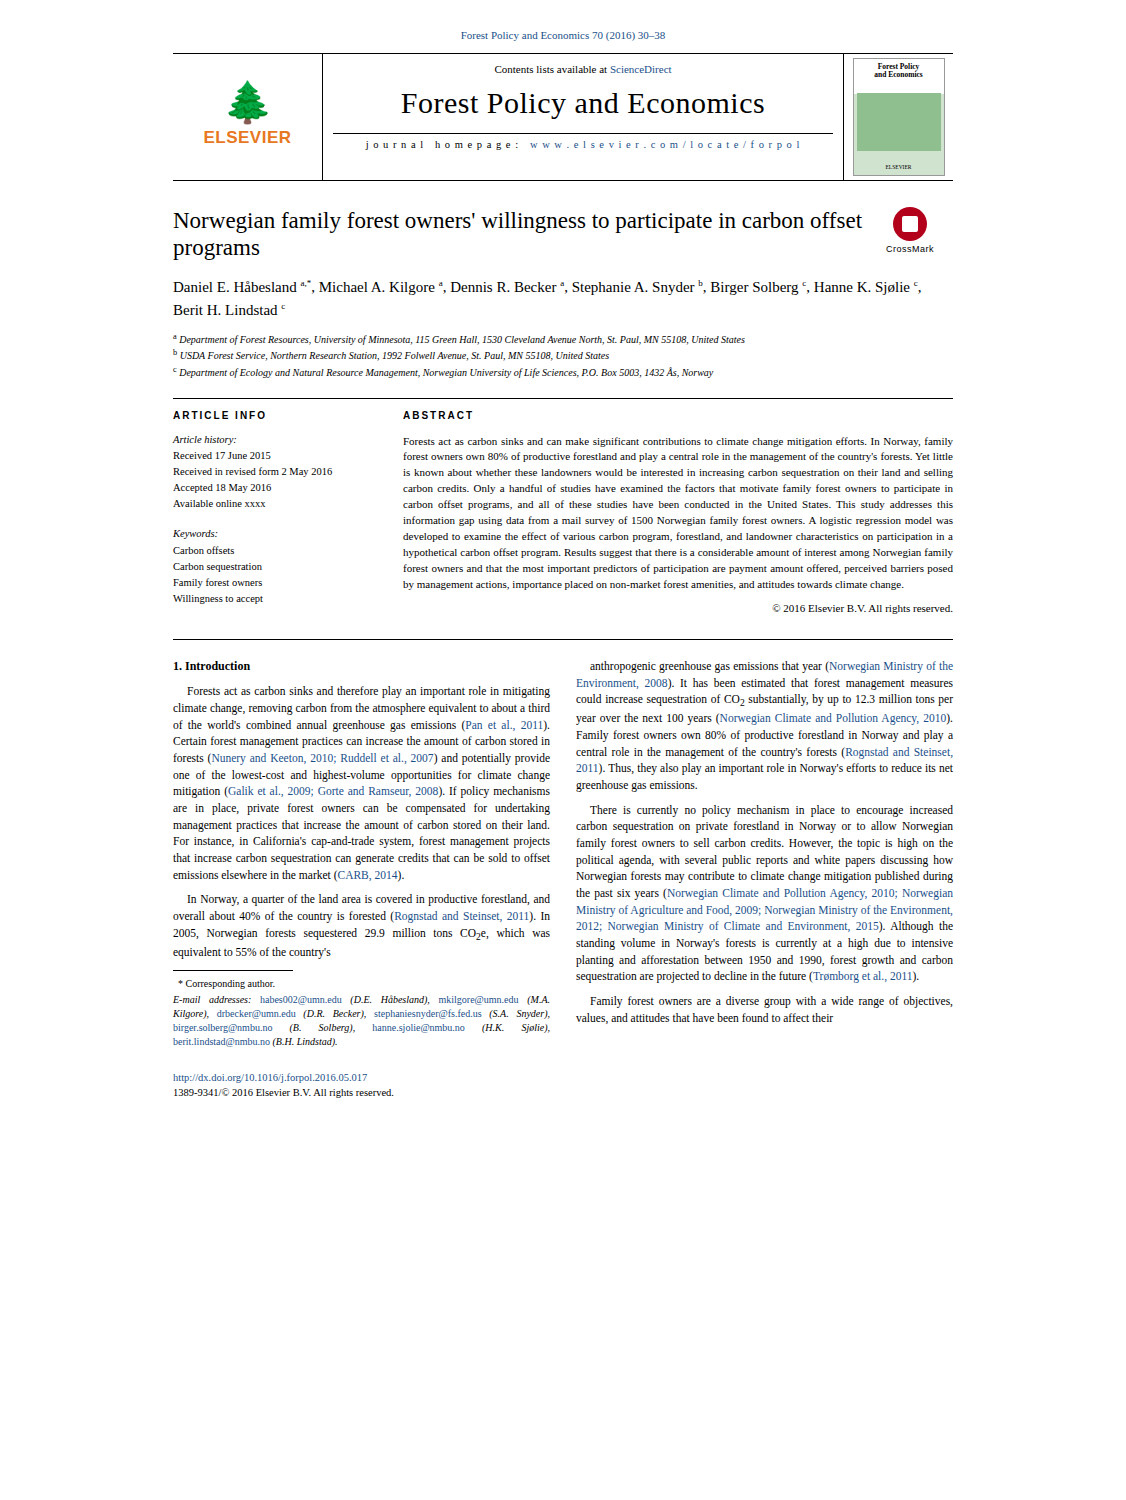Forest Policy and Economics 70 (2016) 30–38
🌲
ELSEVIER
Contents lists available at ScienceDirect
Forest Policy and Economics
j o u r n a l h o m e p a g e : w w w . e l s e v i e r . c o m / l o c a t e / f o r p o l
Forest Policy
and Economics
ELSEVIER
CrossMark
Norwegian family forest owners' willingness to participate in carbon offset programs
Daniel E. Håbesland a,*, Michael A. Kilgore a, Dennis R. Becker a, Stephanie A. Snyder b, Birger Solberg c, Hanne K. Sjølie c, Berit H. Lindstad c
a Department of Forest Resources, University of Minnesota, 115 Green Hall, 1530 Cleveland Avenue North, St. Paul, MN 55108, United States
b USDA Forest Service, Northern Research Station, 1992 Folwell Avenue, St. Paul, MN 55108, United States
c Department of Ecology and Natural Resource Management, Norwegian University of Life Sciences, P.O. Box 5003, 1432 Ås, Norway
Article info
Article history:
Received 17 June 2015
Received in revised form 2 May 2016
Accepted 18 May 2016
Available online xxxx
Keywords:
Carbon offsets
Carbon sequestration
Family forest owners
Willingness to accept
Abstract
Forests act as carbon sinks and can make significant contributions to climate change mitigation efforts. In Norway, family forest owners own 80% of productive forestland and play a central role in the management of the country's forests. Yet little is known about whether these landowners would be interested in increasing carbon sequestration on their land and selling carbon credits. Only a handful of studies have examined the factors that motivate family forest owners to participate in carbon offset programs, and all of these studies have been conducted in the United States. This study addresses this information gap using data from a mail survey of 1500 Norwegian family forest owners. A logistic regression model was developed to examine the effect of various carbon program, forestland, and landowner characteristics on participation in a hypothetical carbon offset program. Results suggest that there is a considerable amount of interest among Norwegian family forest owners and that the most important predictors of participation are payment amount offered, perceived barriers posed by management actions, importance placed on non-market forest amenities, and attitudes towards climate change.
© 2016 Elsevier B.V. All rights reserved.
1. Introduction
Forests act as carbon sinks and therefore play an important role in mitigating climate change, removing carbon from the atmosphere equivalent to about a third of the world's combined annual greenhouse gas emissions (Pan et al., 2011). Certain forest management practices can increase the amount of carbon stored in forests (Nunery and Keeton, 2010; Ruddell et al., 2007) and potentially provide one of the lowest-cost and highest-volume opportunities for climate change mitigation (Galik et al., 2009; Gorte and Ramseur, 2008). If policy mechanisms are in place, private forest owners can be compensated for undertaking management practices that increase the amount of carbon stored on their land. For instance, in California's cap-and-trade system, forest management projects that increase carbon sequestration can generate credits that can be sold to offset emissions elsewhere in the market (CARB, 2014).
In Norway, a quarter of the land area is covered in productive forestland, and overall about 40% of the country is forested (Rognstad and Steinset, 2011). In 2005, Norwegian forests sequestered 29.9 million tons CO2e, which was equivalent to 55% of the country's
* Corresponding author.
E-mail addresses: habes002@umn.edu (D.E. Håbesland), mkilgore@umn.edu (M.A. Kilgore), drbecker@umn.edu (D.R. Becker), stephaniesnyder@fs.fed.us (S.A. Snyder), birger.solberg@nmbu.no (B. Solberg), hanne.sjolie@nmbu.no (H.K. Sjølie), berit.lindstad@nmbu.no (B.H. Lindstad).
anthropogenic greenhouse gas emissions that year (Norwegian Ministry of the Environment, 2008). It has been estimated that forest management measures could increase sequestration of CO2 substantially, by up to 12.3 million tons per year over the next 100 years (Norwegian Climate and Pollution Agency, 2010). Family forest owners own 80% of productive forestland in Norway and play a central role in the management of the country's forests (Rognstad and Steinset, 2011). Thus, they also play an important role in Norway's efforts to reduce its net greenhouse gas emissions.
There is currently no policy mechanism in place to encourage increased carbon sequestration on private forestland in Norway or to allow Norwegian family forest owners to sell carbon credits. However, the topic is high on the political agenda, with several public reports and white papers discussing how Norwegian forests may contribute to climate change mitigation published during the past six years (Norwegian Climate and Pollution Agency, 2010; Norwegian Ministry of Agriculture and Food, 2009; Norwegian Ministry of the Environment, 2012; Norwegian Ministry of Climate and Environment, 2015). Although the standing volume in Norway's forests is currently at a high due to intensive planting and afforestation between 1950 and 1990, forest growth and carbon sequestration are projected to decline in the future (Trømborg et al., 2011).
Family forest owners are a diverse group with a wide range of objectives, values, and attitudes that have been found to affect their
http://dx.doi.org/10.1016/j.forpol.2016.05.017
1389-9341/© 2016 Elsevier B.V. All rights reserved.